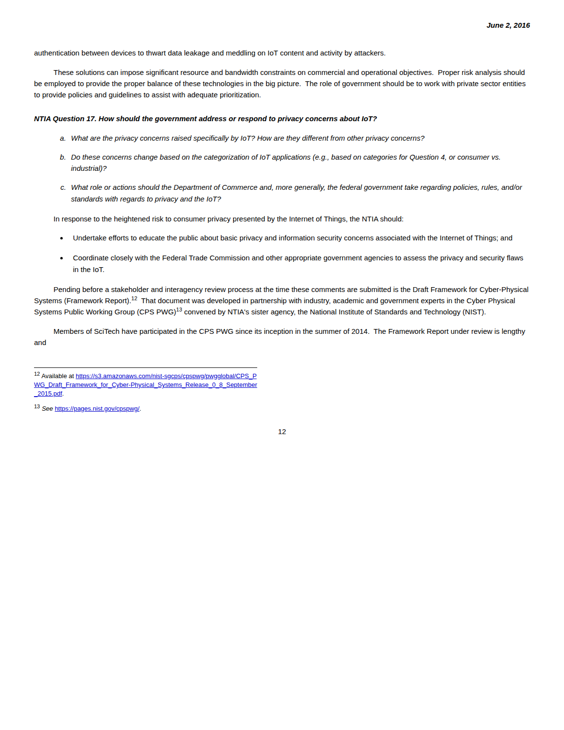June 2, 2016
authentication between devices to thwart data leakage and meddling on IoT content and activity by attackers.
These solutions can impose significant resource and bandwidth constraints on commercial and operational objectives. Proper risk analysis should be employed to provide the proper balance of these technologies in the big picture. The role of government should be to work with private sector entities to provide policies and guidelines to assist with adequate prioritization.
NTIA Question 17. How should the government address or respond to privacy concerns about IoT?
What are the privacy concerns raised specifically by IoT? How are they different from other privacy concerns?
Do these concerns change based on the categorization of IoT applications (e.g., based on categories for Question 4, or consumer vs. industrial)?
What role or actions should the Department of Commerce and, more generally, the federal government take regarding policies, rules, and/or standards with regards to privacy and the IoT?
In response to the heightened risk to consumer privacy presented by the Internet of Things, the NTIA should:
Undertake efforts to educate the public about basic privacy and information security concerns associated with the Internet of Things; and
Coordinate closely with the Federal Trade Commission and other appropriate government agencies to assess the privacy and security flaws in the IoT.
Pending before a stakeholder and interagency review process at the time these comments are submitted is the Draft Framework for Cyber-Physical Systems (Framework Report).12 That document was developed in partnership with industry, academic and government experts in the Cyber Physical Systems Public Working Group (CPS PWG)13 convened by NTIA's sister agency, the National Institute of Standards and Technology (NIST).
Members of SciTech have participated in the CPS PWG since its inception in the summer of 2014. The Framework Report under review is lengthy and
12 Available at https://s3.amazonaws.com/nist-sgcps/cpspwg/pwgglobal/CPS_PWG_Draft_Framework_for_Cyber-Physical_Systems_Release_0_8_September_2015.pdf.
13 See https://pages.nist.gov/cpspwg/.
12